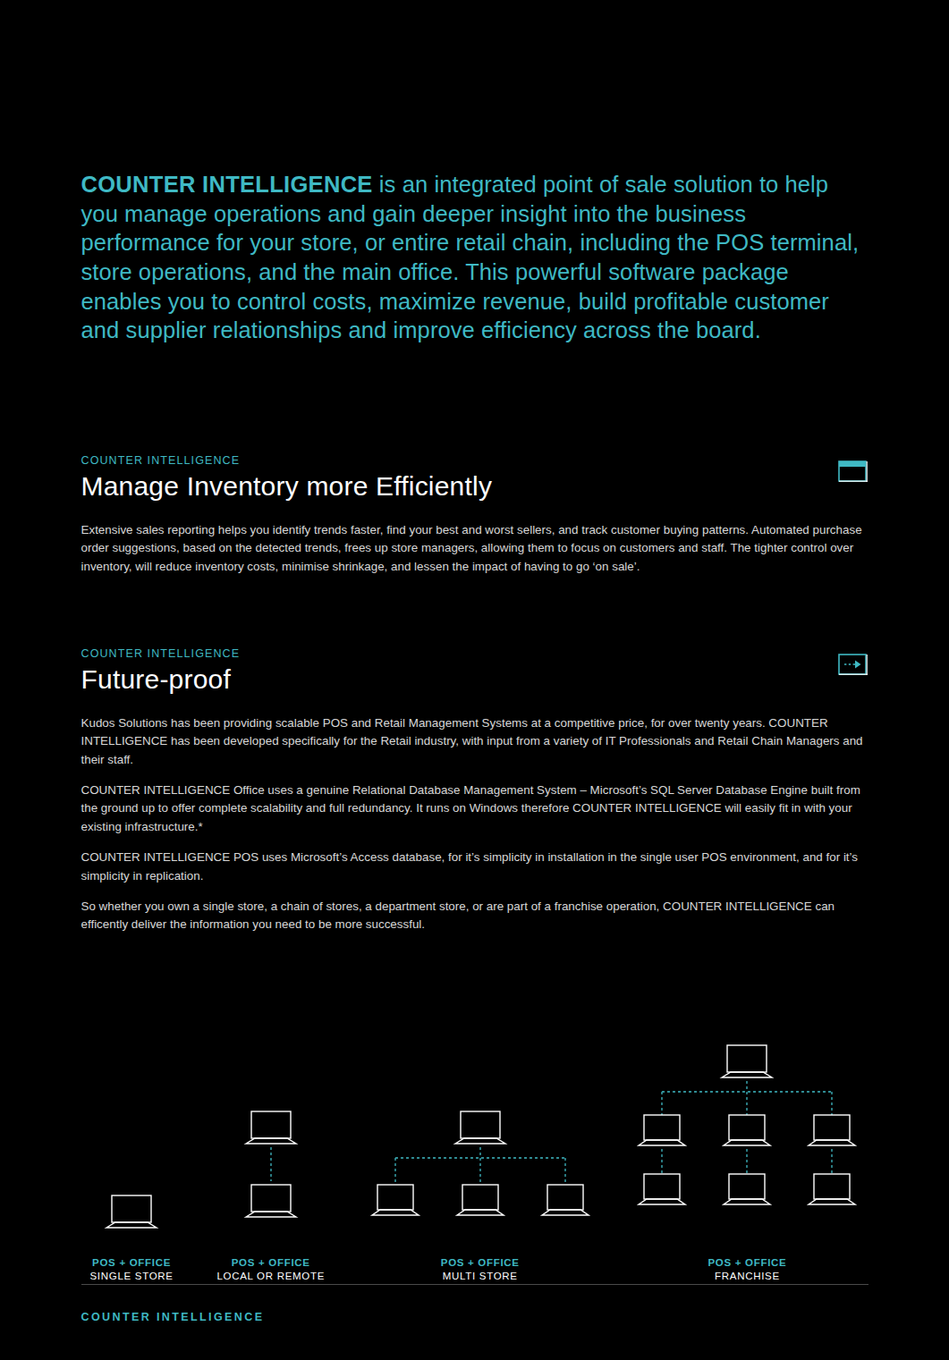COUNTER INTELLIGENCE is an integrated point of sale solution to help you manage operations and gain deeper insight into the business performance for your store, or entire retail chain, including the POS terminal, store operations, and the main office. This powerful software package enables you to control costs, maximize revenue, build profitable customer and supplier relationships and improve efficiency across the board.
Counter Intelligence
Manage Inventory more Efficiently
Extensive sales reporting helps you identify trends faster, find your best and worst sellers, and track customer buying patterns. Automated purchase order suggestions, based on the detected trends, frees up store managers, allowing them to focus on customers and staff. The tighter control over inventory, will reduce inventory costs, minimise shrinkage, and lessen the impact of having to go ‘on sale’.
Counter Intelligence
Future-proof
Kudos Solutions has been providing scalable POS and Retail Management Systems at a competitive price, for over twenty years. COUNTER INTELLIGENCE has been developed specifically for the Retail industry, with input from a variety of IT Professionals and Retail Chain Managers and their staff.
COUNTER INTELLIGENCE Office uses a genuine Relational Database Management System – Microsoft’s SQL Server Database Engine built from the ground up to offer complete scalability and full redundancy. It runs on Windows therefore COUNTER INTELLIGENCE will easily fit in with your existing infrastructure.*
COUNTER INTELLIGENCE POS uses Microsoft’s Access database, for it’s simplicity in installation in the single user POS environment, and for it’s simplicity in replication.
So whether you own a single store, a chain of stores, a department store, or are part of a franchise operation, COUNTER INTELLIGENCE can efficently deliver the information you need to be more successful.
POS + Office Single Store
POS + Office Local or Remote
POS + Office Multi Store
POS + Office Franchise
Counter Intelligence